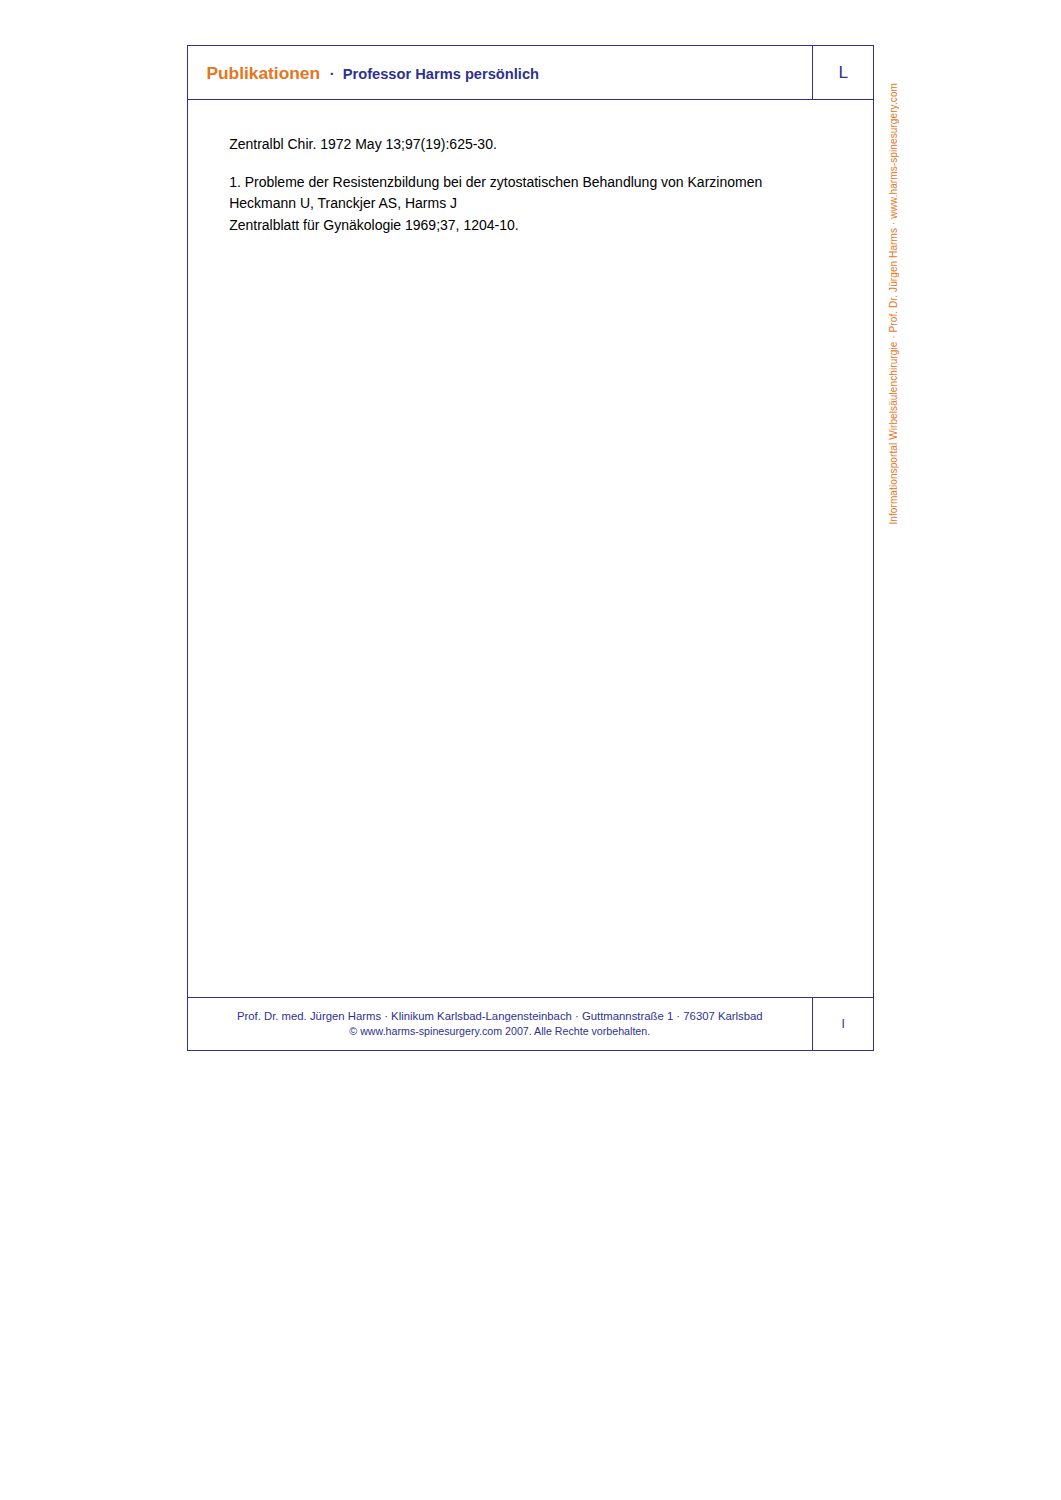Informationsportal Wirbelsäulenchirurgie · Prof. Dr. Jürgen Harms · www.harms-spinesurgery.com
Publikationen · Professor Harms persönlich
L
Zentralbl Chir. 1972 May 13;97(19):625-30.
1. Probleme der Resistenzbildung bei der zytostatischen Behandlung von Karzinomen
Heckmann U, Tranckjer AS, Harms J
Zentralblatt für Gynäkologie 1969;37, 1204-10.
Prof. Dr. med. Jürgen Harms · Klinikum Karlsbad-Langensteinbach · Guttmannstraße 1 · 76307 Karlsbad
© www.harms-spinesurgery.com 2007. Alle Rechte vorbehalten.
I